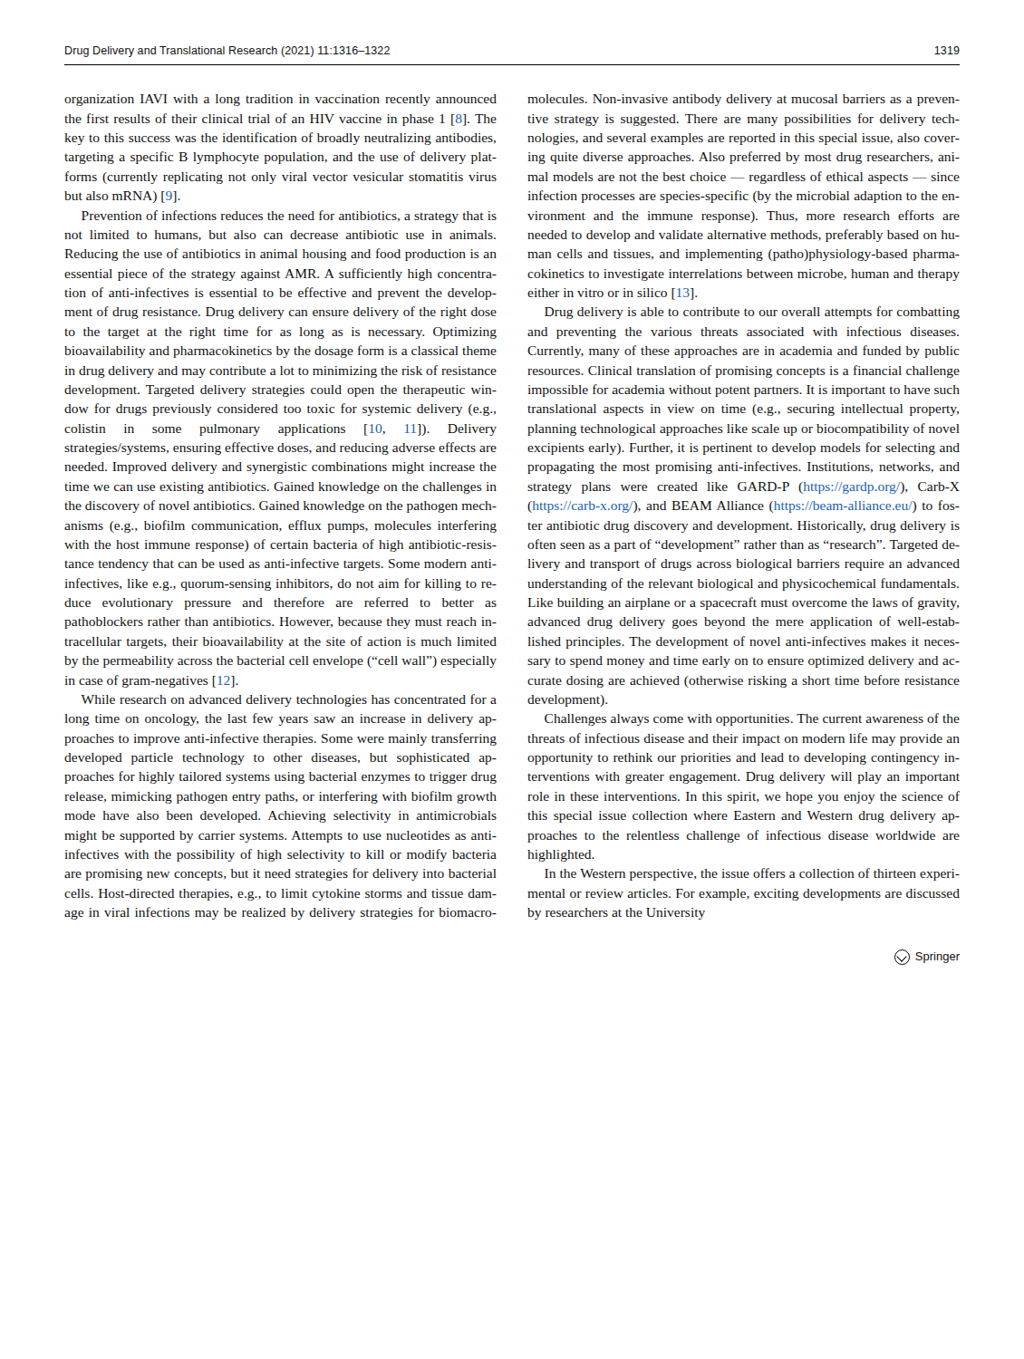Drug Delivery and Translational Research (2021) 11:1316–1322
1319
organization IAVI with a long tradition in vaccination recently announced the first results of their clinical trial of an HIV vaccine in phase 1 [8]. The key to this success was the identification of broadly neutralizing antibodies, targeting a specific B lymphocyte population, and the use of delivery platforms (currently replicating not only viral vector vesicular stomatitis virus but also mRNA) [9].
Prevention of infections reduces the need for antibiotics, a strategy that is not limited to humans, but also can decrease antibiotic use in animals. Reducing the use of antibiotics in animal housing and food production is an essential piece of the strategy against AMR. A sufficiently high concentration of anti-infectives is essential to be effective and prevent the development of drug resistance. Drug delivery can ensure delivery of the right dose to the target at the right time for as long as is necessary. Optimizing bioavailability and pharmacokinetics by the dosage form is a classical theme in drug delivery and may contribute a lot to minimizing the risk of resistance development. Targeted delivery strategies could open the therapeutic window for drugs previously considered too toxic for systemic delivery (e.g., colistin in some pulmonary applications [10, 11]). Delivery strategies/systems, ensuring effective doses, and reducing adverse effects are needed. Improved delivery and synergistic combinations might increase the time we can use existing antibiotics. Gained knowledge on the challenges in the discovery of novel antibiotics. Gained knowledge on the pathogen mechanisms (e.g., biofilm communication, efflux pumps, molecules interfering with the host immune response) of certain bacteria of high antibiotic-resistance tendency that can be used as anti-infective targets. Some modern anti-infectives, like e.g., quorum-sensing inhibitors, do not aim for killing to reduce evolutionary pressure and therefore are referred to better as pathoblockers rather than antibiotics. However, because they must reach intracellular targets, their bioavailability at the site of action is much limited by the permeability across the bacterial cell envelope (“cell wall”) especially in case of gram-negatives [12].
While research on advanced delivery technologies has concentrated for a long time on oncology, the last few years saw an increase in delivery approaches to improve anti-infective therapies. Some were mainly transferring developed particle technology to other diseases, but sophisticated approaches for highly tailored systems using bacterial enzymes to trigger drug release, mimicking pathogen entry paths, or interfering with biofilm growth mode have also been developed. Achieving selectivity in antimicrobials might be supported by carrier systems. Attempts to use nucleotides as anti-infectives with the possibility of high selectivity to kill or modify bacteria are promising new concepts, but it need strategies for delivery into bacterial cells. Host-directed therapies, e.g., to limit cytokine storms and tissue damage in viral infections may be realized by delivery strategies for biomacromolecules. Non-invasive antibody delivery at mucosal barriers as a preventive strategy is suggested. There are many possibilities for delivery technologies, and several examples are reported in this special issue, also covering quite diverse approaches. Also preferred by most drug researchers, animal models are not the best choice — regardless of ethical aspects — since infection processes are species-specific (by the microbial adaption to the environment and the immune response). Thus, more research efforts are needed to develop and validate alternative methods, preferably based on human cells and tissues, and implementing (patho)physiology-based pharmacokinetics to investigate interrelations between microbe, human and therapy either in vitro or in silico [13].
Drug delivery is able to contribute to our overall attempts for combatting and preventing the various threats associated with infectious diseases. Currently, many of these approaches are in academia and funded by public resources. Clinical translation of promising concepts is a financial challenge impossible for academia without potent partners. It is important to have such translational aspects in view on time (e.g., securing intellectual property, planning technological approaches like scale up or biocompatibility of novel excipients early). Further, it is pertinent to develop models for selecting and propagating the most promising anti-infectives. Institutions, networks, and strategy plans were created like GARD-P (https://gardp.org/), Carb-X (https://carb-x.org/), and BEAM Alliance (https://beam-alliance.eu/) to foster antibiotic drug discovery and development. Historically, drug delivery is often seen as a part of “development” rather than as “research”. Targeted delivery and transport of drugs across biological barriers require an advanced understanding of the relevant biological and physicochemical fundamentals. Like building an airplane or a spacecraft must overcome the laws of gravity, advanced drug delivery goes beyond the mere application of well-established principles. The development of novel anti-infectives makes it necessary to spend money and time early on to ensure optimized delivery and accurate dosing are achieved (otherwise risking a short time before resistance development).
Challenges always come with opportunities. The current awareness of the threats of infectious disease and their impact on modern life may provide an opportunity to rethink our priorities and lead to developing contingency interventions with greater engagement. Drug delivery will play an important role in these interventions. In this spirit, we hope you enjoy the science of this special issue collection where Eastern and Western drug delivery approaches to the relentless challenge of infectious disease worldwide are highlighted.
In the Western perspective, the issue offers a collection of thirteen experimental or review articles. For example, exciting developments are discussed by researchers at the University
Springer